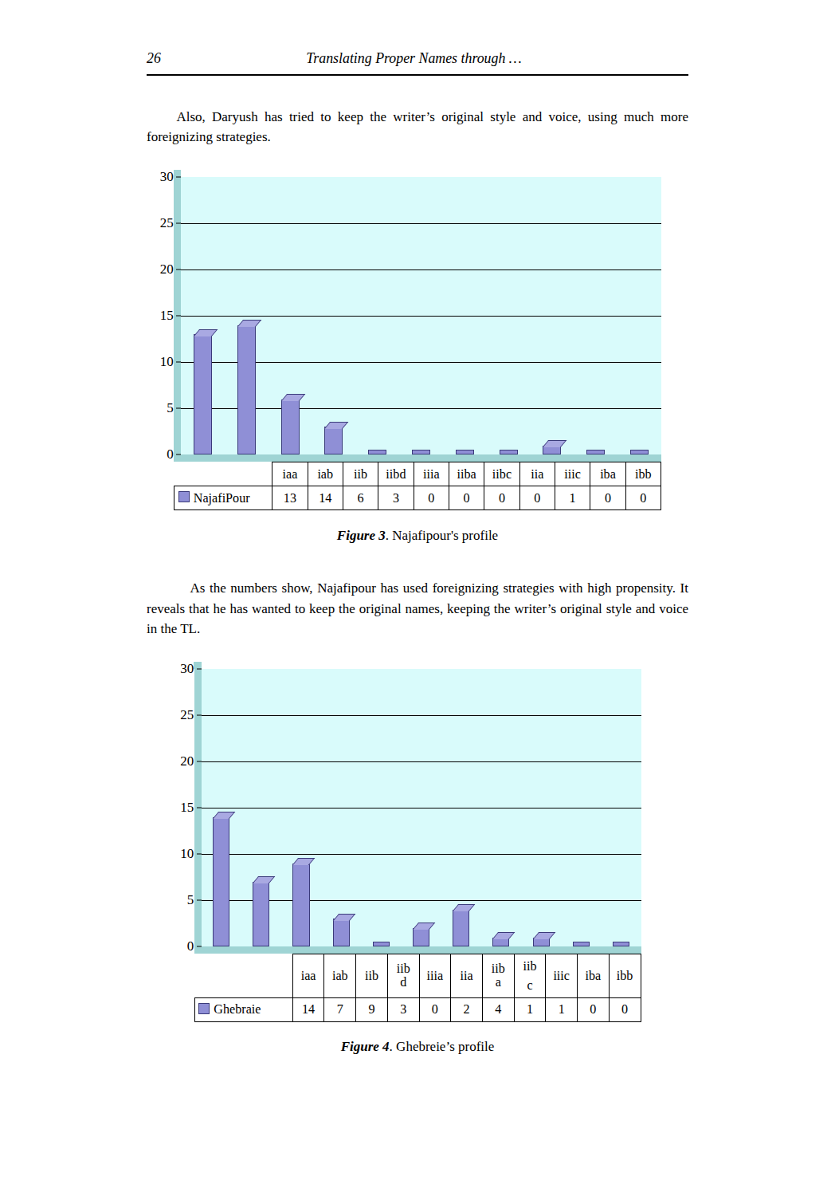26 Translating Proper Names through …
Also, Daryush has tried to keep the writer’s original style and voice, using much more foreignizing strategies.
30 25 20 15 10 5 0
| | iaa | iab | iib | iibd | iiia | iiba | iibc | iia | iiic | iba | ibb |
| NajafiPour | 13 | 14 | 6 | 3 | 0 | 0 | 0 | 0 | 1 | 0 | 0 |
Figure 3. Najafipour's profile
As the numbers show, Najafipour has used foreignizing strategies with high propensity. It reveals that he has wanted to keep the original names, keeping the writer’s original style and voice in the TL.
30 25 20 15 10 5 0
| | iaa | iab | iib | iib d | iiia | iia | iib a | iib c | iiic | iba | ibb |
| Ghebraie | 14 | 7 | 9 | 3 | 0 | 2 | 4 | 1 | 1 | 0 | 0 |
Figure 4. Ghebreie’s profile